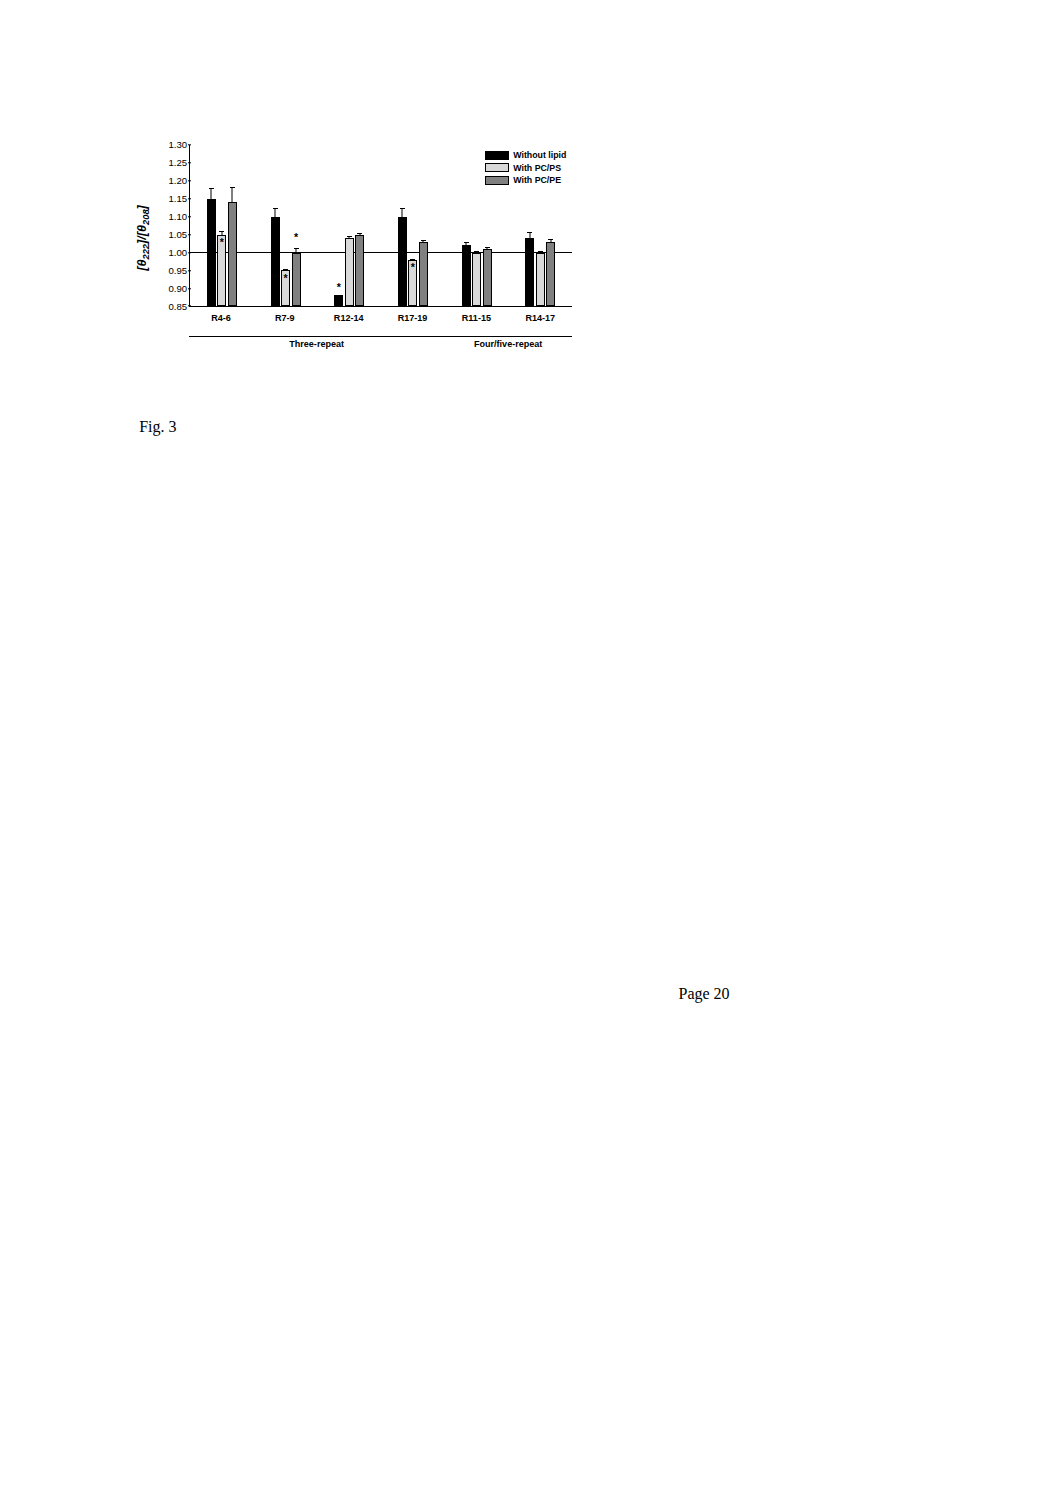[θ 222]/[θ 208]
1.30
1.25
1.20
1.15
1.10
1.05
1.00
0.95
0.90
0.85
Without lipid
With PC/PS
With PC/PE
*
*
*
*
*
R4-6 R7-9 R12-14 R17-19 R11-15 R14-17
Three-repeat
Four/five-repeat
Fig. 3
Page 20